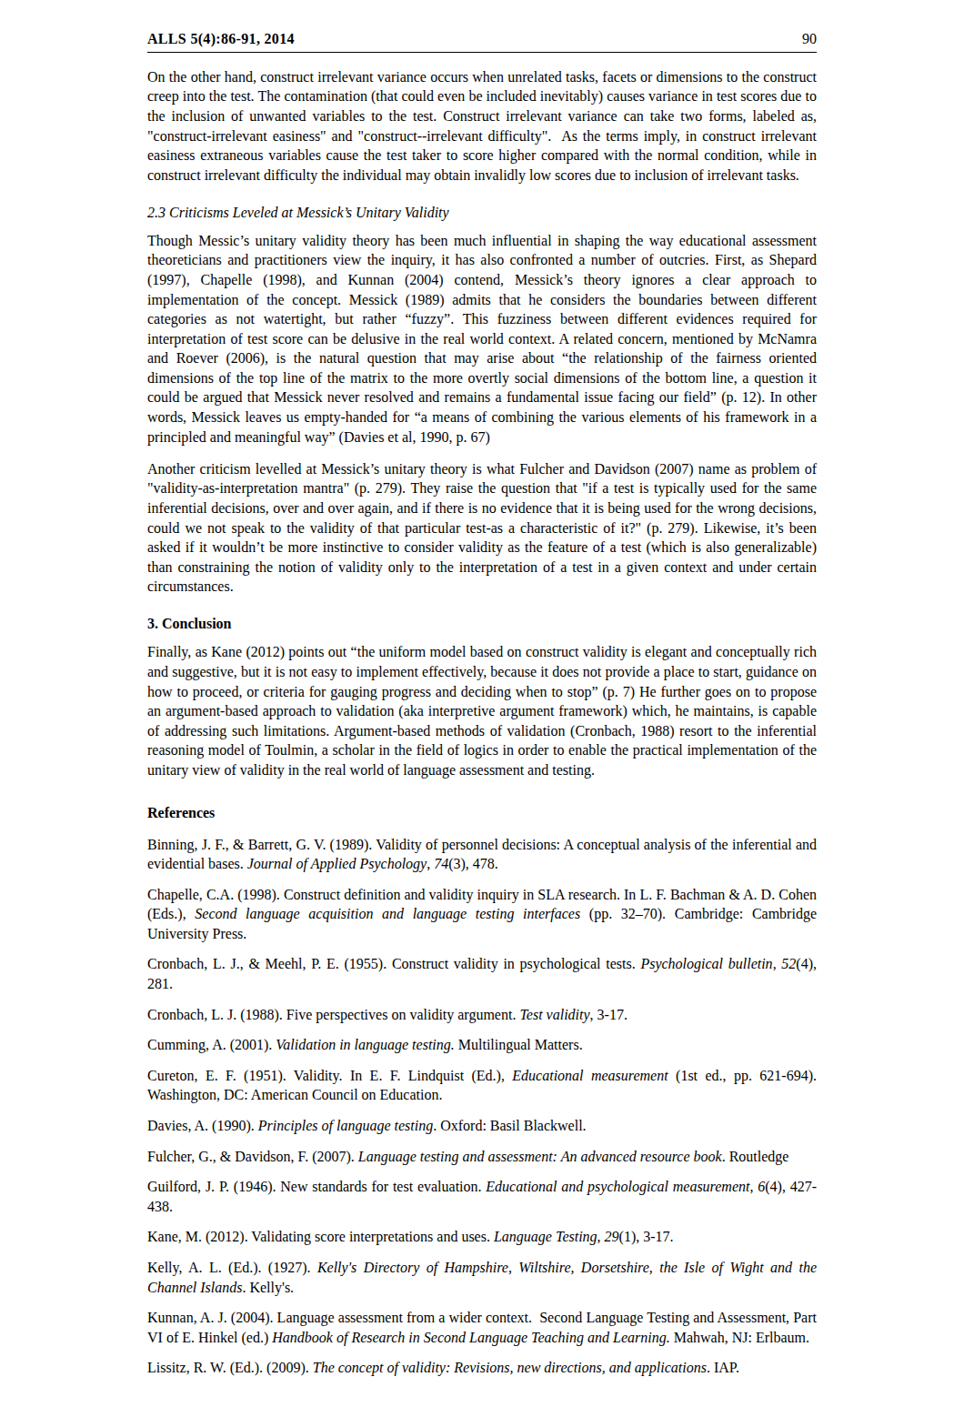ALLS 5(4):86-91, 2014 90
On the other hand, construct irrelevant variance occurs when unrelated tasks, facets or dimensions to the construct creep into the test. The contamination (that could even be included inevitably) causes variance in test scores due to the inclusion of unwanted variables to the test. Construct irrelevant variance can take two forms, labeled as, "construct-irrelevant easiness" and "construct--irrelevant difficulty". As the terms imply, in construct irrelevant easiness extraneous variables cause the test taker to score higher compared with the normal condition, while in construct irrelevant difficulty the individual may obtain invalidly low scores due to inclusion of irrelevant tasks.
2.3 Criticisms Leveled at Messick’s Unitary Validity
Though Messic’s unitary validity theory has been much influential in shaping the way educational assessment theoreticians and practitioners view the inquiry, it has also confronted a number of outcries. First, as Shepard (1997), Chapelle (1998), and Kunnan (2004) contend, Messick’s theory ignores a clear approach to implementation of the concept. Messick (1989) admits that he considers the boundaries between different categories as not watertight, but rather “fuzzy”. This fuzziness between different evidences required for interpretation of test score can be delusive in the real world context. A related concern, mentioned by McNamra and Roever (2006), is the natural question that may arise about “the relationship of the fairness oriented dimensions of the top line of the matrix to the more overtly social dimensions of the bottom line, a question it could be argued that Messick never resolved and remains a fundamental issue facing our field” (p. 12). In other words, Messick leaves us empty-handed for “a means of combining the various elements of his framework in a principled and meaningful way” (Davies et al, 1990, p. 67)
Another criticism levelled at Messick’s unitary theory is what Fulcher and Davidson (2007) name as problem of "validity-as-interpretation mantra" (p. 279). They raise the question that "if a test is typically used for the same inferential decisions, over and over again, and if there is no evidence that it is being used for the wrong decisions, could we not speak to the validity of that particular test-as a characteristic of it?" (p. 279). Likewise, it’s been asked if it wouldn’t be more instinctive to consider validity as the feature of a test (which is also generalizable) than constraining the notion of validity only to the interpretation of a test in a given context and under certain circumstances.
3. Conclusion
Finally, as Kane (2012) points out “the uniform model based on construct validity is elegant and conceptually rich and suggestive, but it is not easy to implement effectively, because it does not provide a place to start, guidance on how to proceed, or criteria for gauging progress and deciding when to stop” (p. 7) He further goes on to propose an argument-based approach to validation (aka interpretive argument framework) which, he maintains, is capable of addressing such limitations. Argument-based methods of validation (Cronbach, 1988) resort to the inferential reasoning model of Toulmin, a scholar in the field of logics in order to enable the practical implementation of the unitary view of validity in the real world of language assessment and testing.
References
Binning, J. F., & Barrett, G. V. (1989). Validity of personnel decisions: A conceptual analysis of the inferential and evidential bases. Journal of Applied Psychology, 74(3), 478.
Chapelle, C.A. (1998). Construct definition and validity inquiry in SLA research. In L. F. Bachman & A. D. Cohen (Eds.), Second language acquisition and language testing interfaces (pp. 32–70). Cambridge: Cambridge University Press.
Cronbach, L. J., & Meehl, P. E. (1955). Construct validity in psychological tests. Psychological bulletin, 52(4), 281.
Cronbach, L. J. (1988). Five perspectives on validity argument. Test validity, 3-17.
Cumming, A. (2001). Validation in language testing. Multilingual Matters.
Cureton, E. F. (1951). Validity. In E. F. Lindquist (Ed.), Educational measurement (1st ed., pp. 621-694). Washington, DC: American Council on Education.
Davies, A. (1990). Principles of language testing. Oxford: Basil Blackwell.
Fulcher, G., & Davidson, F. (2007). Language testing and assessment: An advanced resource book. Routledge
Guilford, J. P. (1946). New standards for test evaluation. Educational and psychological measurement, 6(4), 427-438.
Kane, M. (2012). Validating score interpretations and uses. Language Testing, 29(1), 3-17.
Kelly, A. L. (Ed.). (1927). Kelly's Directory of Hampshire, Wiltshire, Dorsetshire, the Isle of Wight and the Channel Islands. Kelly's.
Kunnan, A. J. (2004). Language assessment from a wider context. Second Language Testing and Assessment, Part VI of E. Hinkel (ed.) Handbook of Research in Second Language Teaching and Learning. Mahwah, NJ: Erlbaum.
Lissitz, R. W. (Ed.). (2009). The concept of validity: Revisions, new directions, and applications. IAP.